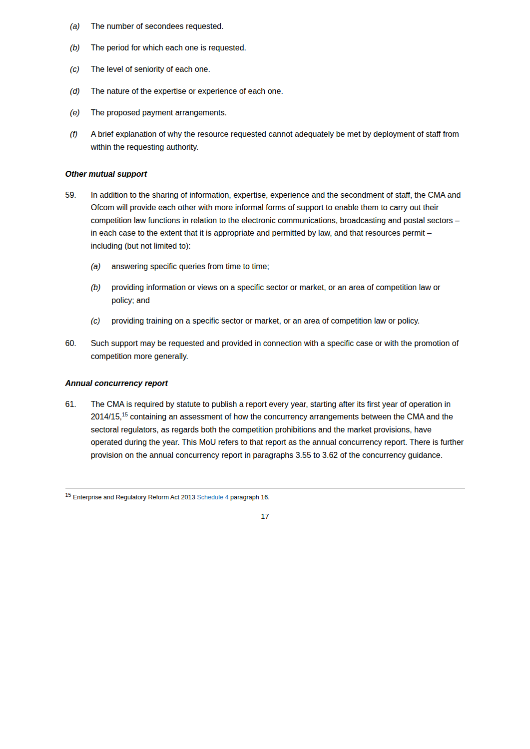(a) The number of secondees requested.
(b) The period for which each one is requested.
(c) The level of seniority of each one.
(d) The nature of the expertise or experience of each one.
(e) The proposed payment arrangements.
(f) A brief explanation of why the resource requested cannot adequately be met by deployment of staff from within the requesting authority.
Other mutual support
59. In addition to the sharing of information, expertise, experience and the secondment of staff, the CMA and Ofcom will provide each other with more informal forms of support to enable them to carry out their competition law functions in relation to the electronic communications, broadcasting and postal sectors – in each case to the extent that it is appropriate and permitted by law, and that resources permit – including (but not limited to):
(a) answering specific queries from time to time;
(b) providing information or views on a specific sector or market, or an area of competition law or policy; and
(c) providing training on a specific sector or market, or an area of competition law or policy.
60. Such support may be requested and provided in connection with a specific case or with the promotion of competition more generally.
Annual concurrency report
61. The CMA is required by statute to publish a report every year, starting after its first year of operation in 2014/15,15 containing an assessment of how the concurrency arrangements between the CMA and the sectoral regulators, as regards both the competition prohibitions and the market provisions, have operated during the year. This MoU refers to that report as the annual concurrency report. There is further provision on the annual concurrency report in paragraphs 3.55 to 3.62 of the concurrency guidance.
15 Enterprise and Regulatory Reform Act 2013 Schedule 4 paragraph 16.
17